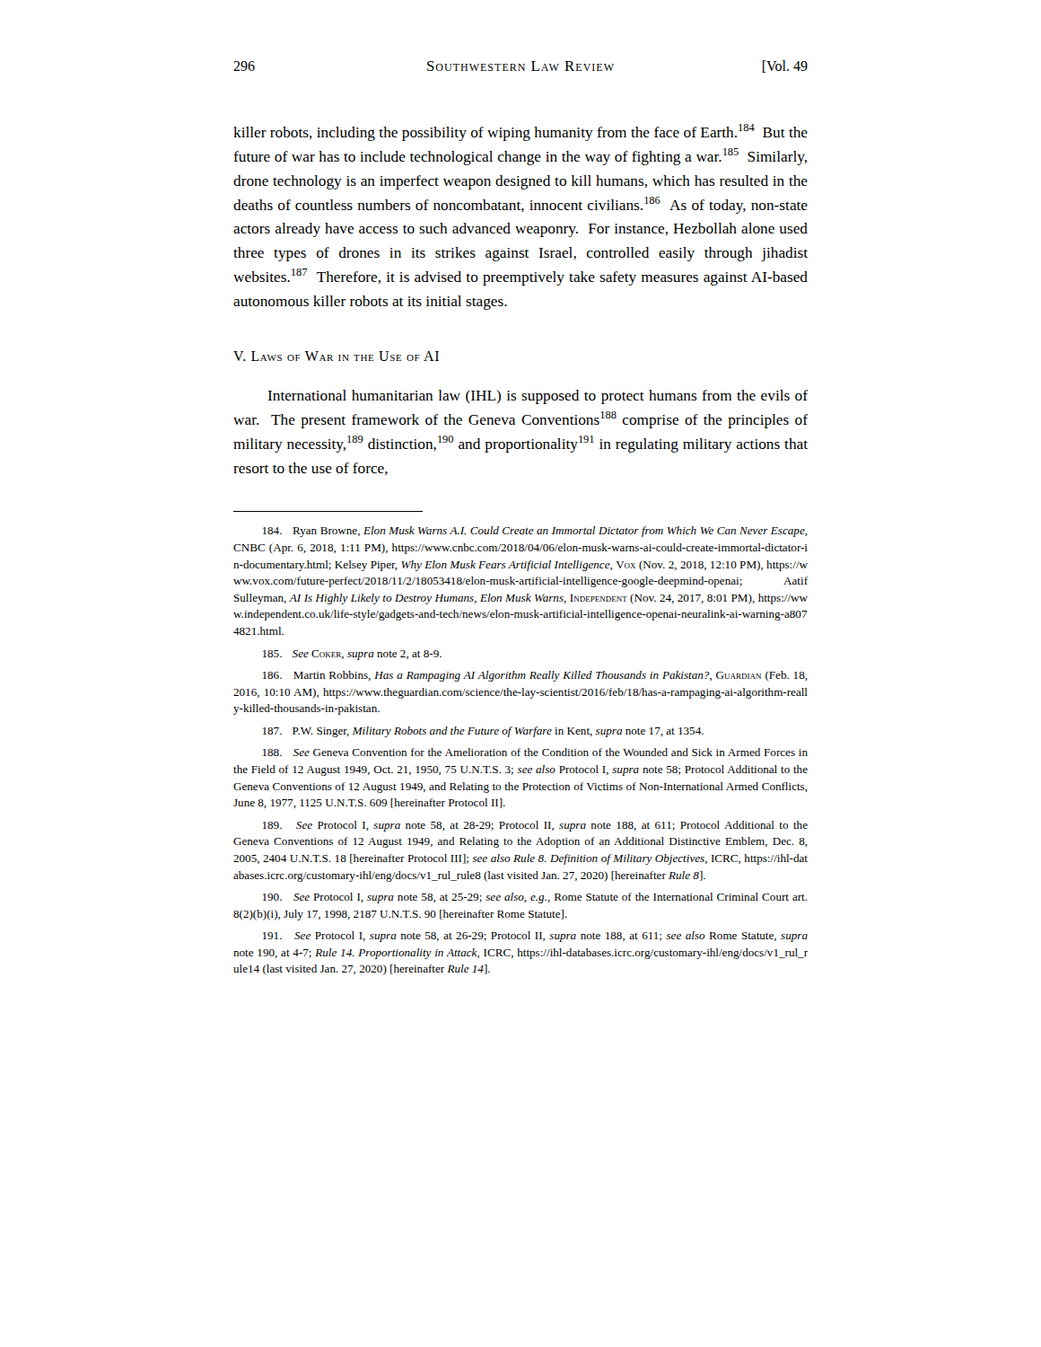296
Southwestern Law Review
[Vol. 49
killer robots, including the possibility of wiping humanity from the face of Earth.184 But the future of war has to include technological change in the way of fighting a war.185 Similarly, drone technology is an imperfect weapon designed to kill humans, which has resulted in the deaths of countless numbers of noncombatant, innocent civilians.186 As of today, non-state actors already have access to such advanced weaponry. For instance, Hezbollah alone used three types of drones in its strikes against Israel, controlled easily through jihadist websites.187 Therefore, it is advised to preemptively take safety measures against AI-based autonomous killer robots at its initial stages.
V. Laws of War in the Use of AI
International humanitarian law (IHL) is supposed to protect humans from the evils of war. The present framework of the Geneva Conventions188 comprise of the principles of military necessity,189 distinction,190 and proportionality191 in regulating military actions that resort to the use of force,
184. Ryan Browne, Elon Musk Warns A.I. Could Create an Immortal Dictator from Which We Can Never Escape, CNBC (Apr. 6, 2018, 1:11 PM), https://www.cnbc.com/2018/04/06/elon-musk-warns-ai-could-create-immortal-dictator-in-documentary.html; Kelsey Piper, Why Elon Musk Fears Artificial Intelligence, Vox (Nov. 2, 2018, 12:10 PM), https://www.vox.com/future-perfect/2018/11/2/18053418/elon-musk-artificial-intelligence-google-deepmind-openai; Aatif Sulleyman, AI Is Highly Likely to Destroy Humans, Elon Musk Warns, Independent (Nov. 24, 2017, 8:01 PM), https://www.independent.co.uk/life-style/gadgets-and-tech/news/elon-musk-artificial-intelligence-openai-neuralink-ai-warning-a8074821.html.
185. See Coker, supra note 2, at 8-9.
186. Martin Robbins, Has a Rampaging AI Algorithm Really Killed Thousands in Pakistan?, Guardian (Feb. 18, 2016, 10:10 AM), https://www.theguardian.com/science/the-lay-scientist/2016/feb/18/has-a-rampaging-ai-algorithm-really-killed-thousands-in-pakistan.
187. P.W. Singer, Military Robots and the Future of Warfare in Kent, supra note 17, at 1354.
188. See Geneva Convention for the Amelioration of the Condition of the Wounded and Sick in Armed Forces in the Field of 12 August 1949, Oct. 21, 1950, 75 U.N.T.S. 3; see also Protocol I, supra note 58; Protocol Additional to the Geneva Conventions of 12 August 1949, and Relating to the Protection of Victims of Non-International Armed Conflicts, June 8, 1977, 1125 U.N.T.S. 609 [hereinafter Protocol II].
189. See Protocol I, supra note 58, at 28-29; Protocol II, supra note 188, at 611; Protocol Additional to the Geneva Conventions of 12 August 1949, and Relating to the Adoption of an Additional Distinctive Emblem, Dec. 8, 2005, 2404 U.N.T.S. 18 [hereinafter Protocol III]; see also Rule 8. Definition of Military Objectives, ICRC, https://ihl-databases.icrc.org/customary-ihl/eng/docs/v1_rul_rule8 (last visited Jan. 27, 2020) [hereinafter Rule 8].
190. See Protocol I, supra note 58, at 25-29; see also, e.g., Rome Statute of the International Criminal Court art. 8(2)(b)(i), July 17, 1998, 2187 U.N.T.S. 90 [hereinafter Rome Statute].
191. See Protocol I, supra note 58, at 26-29; Protocol II, supra note 188, at 611; see also Rome Statute, supra note 190, at 4-7; Rule 14. Proportionality in Attack, ICRC, https://ihl-databases.icrc.org/customary-ihl/eng/docs/v1_rul_rule14 (last visited Jan. 27, 2020) [hereinafter Rule 14].